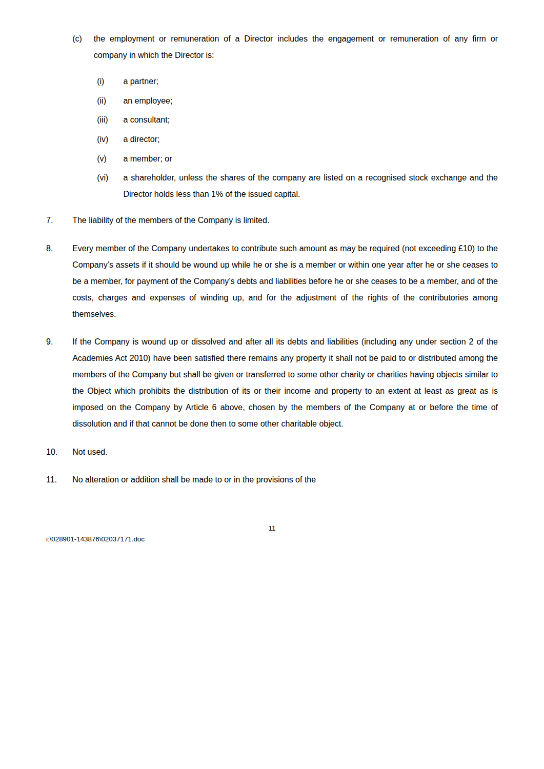(c)
the employment or remuneration of a Director includes the engagement or remuneration of any firm or company in which the Director is:
(i)
a partner;
(ii)
an employee;
(iii)
a consultant;
(iv)
a director;
(v)
a member; or
(vi)
a shareholder, unless the shares of the company are listed on a recognised stock exchange and the Director holds less than 1% of the issued capital.
7.
The liability of the members of the Company is limited.
8.
Every member of the Company undertakes to contribute such amount as may be required (not exceeding £10) to the Company’s assets if it should be wound up while he or she is a member or within one year after he or she ceases to be a member, for payment of the Company’s debts and liabilities before he or she ceases to be a member, and of the costs, charges and expenses of winding up, and for the adjustment of the rights of the contributories among themselves.
9.
If the Company is wound up or dissolved and after all its debts and liabilities (including any under section 2 of the Academies Act 2010) have been satisfied there remains any property it shall not be paid to or distributed among the members of the Company but shall be given or transferred to some other charity or charities having objects similar to the Object which prohibits the distribution of its or their income and property to an extent at least as great as is imposed on the Company by Article 6 above, chosen by the members of the Company at or before the time of dissolution and if that cannot be done then to some other charitable object.
10.
Not used.
11.
No alteration or addition shall be made to or in the provisions of the
11
i:\028901-143876\02037171.doc